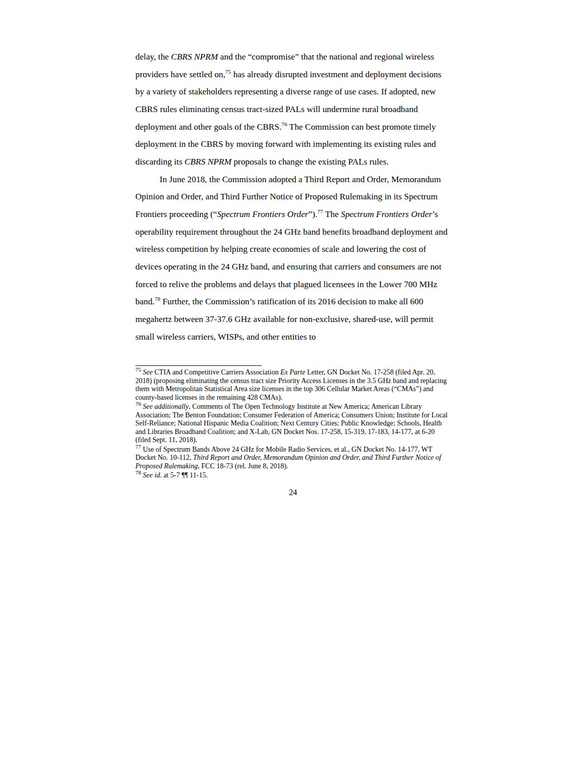delay, the CBRS NPRM and the “compromise” that the national and regional wireless providers have settled on,75 has already disrupted investment and deployment decisions by a variety of stakeholders representing a diverse range of use cases. If adopted, new CBRS rules eliminating census tract-sized PALs will undermine rural broadband deployment and other goals of the CBRS.76 The Commission can best promote timely deployment in the CBRS by moving forward with implementing its existing rules and discarding its CBRS NPRM proposals to change the existing PALs rules.
In June 2018, the Commission adopted a Third Report and Order, Memorandum Opinion and Order, and Third Further Notice of Proposed Rulemaking in its Spectrum Frontiers proceeding (“Spectrum Frontiers Order”).77 The Spectrum Frontiers Order’s operability requirement throughout the 24 GHz band benefits broadband deployment and wireless competition by helping create economies of scale and lowering the cost of devices operating in the 24 GHz band, and ensuring that carriers and consumers are not forced to relive the problems and delays that plagued licensees in the Lower 700 MHz band.78 Further, the Commission’s ratification of its 2016 decision to make all 600 megahertz between 37-37.6 GHz available for non-exclusive, shared-use, will permit small wireless carriers, WISPs, and other entities to
75 See CTIA and Competitive Carriers Association Ex Parte Letter, GN Docket No. 17-258 (filed Apr. 20, 2018) (proposing eliminating the census tract size Priority Access Licenses in the 3.5 GHz band and replacing them with Metropolitan Statistical Area size licenses in the top 306 Cellular Market Areas (“CMAs”) and county-based licenses in the remaining 428 CMAs).
76 See additionally, Comments of The Open Technology Institute at New America; American Library Association; The Benton Foundation; Consumer Federation of America; Consumers Union; Institute for Local Self-Reliance; National Hispanic Media Coalition; Next Century Cities; Public Knowledge; Schools, Health and Libraries Broadband Coalition; and X-Lab, GN Docket Nos. 17-258, 15-319, 17-183, 14-177, at 6-20 (filed Sept. 11, 2018).
77 Use of Spectrum Bands Above 24 GHz for Mobile Radio Services, et al., GN Docket No. 14-177, WT Docket No. 10-112, Third Report and Order, Memorandum Opinion and Order, and Third Further Notice of Proposed Rulemaking, FCC 18-73 (rel. June 8, 2018).
78 See id. at 5-7 ¶¶ 11-15.
24